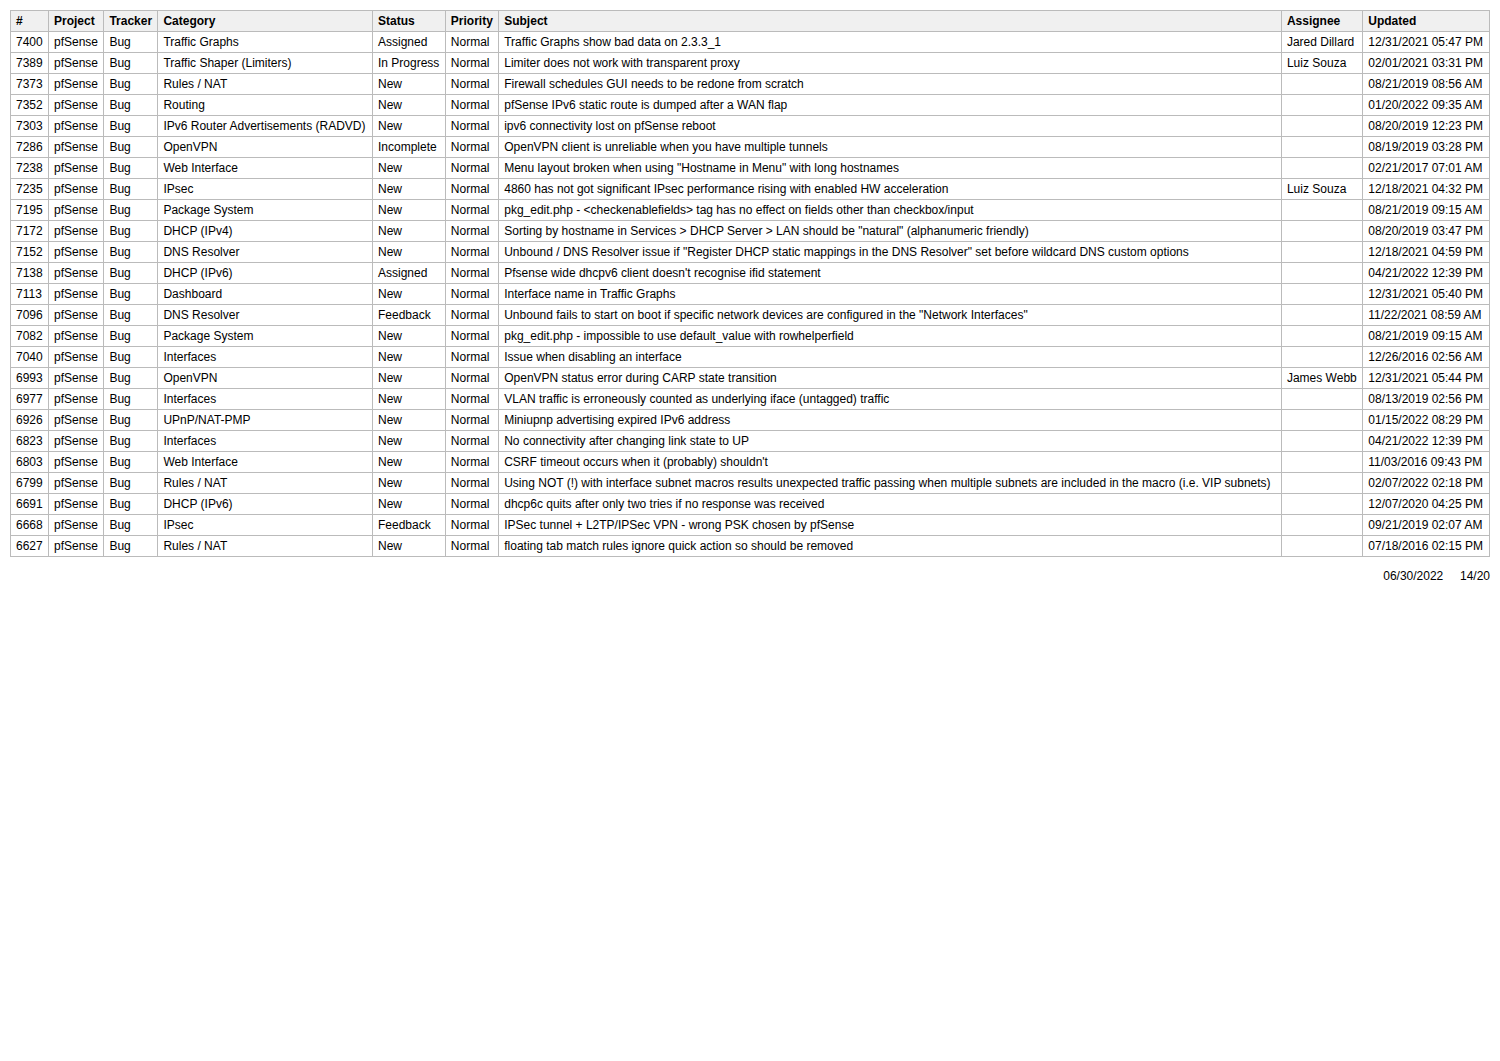| # | Project | Tracker | Category | Status | Priority | Subject | Assignee | Updated |
| --- | --- | --- | --- | --- | --- | --- | --- | --- |
| 7400 | pfSense | Bug | Traffic Graphs | Assigned | Normal | Traffic Graphs show bad data on 2.3.3_1 | Jared Dillard | 12/31/2021 05:47 PM |
| 7389 | pfSense | Bug | Traffic Shaper (Limiters) | In Progress | Normal | Limiter does not work with transparent proxy | Luiz Souza | 02/01/2021 03:31 PM |
| 7373 | pfSense | Bug | Rules / NAT | New | Normal | Firewall schedules GUI needs to be redone from scratch | | 08/21/2019 08:56 AM |
| 7352 | pfSense | Bug | Routing | New | Normal | pfSense IPv6 static route is dumped after a WAN flap | | 01/20/2022 09:35 AM |
| 7303 | pfSense | Bug | IPv6 Router Advertisements (RADVD) | New | Normal | ipv6 connectivity lost on pfSense reboot | | 08/20/2019 12:23 PM |
| 7286 | pfSense | Bug | OpenVPN | Incomplete | Normal | OpenVPN client is unreliable when you have multiple tunnels | | 08/19/2019 03:28 PM |
| 7238 | pfSense | Bug | Web Interface | New | Normal | Menu layout broken when using "Hostname in Menu" with long hostnames | | 02/21/2017 07:01 AM |
| 7235 | pfSense | Bug | IPsec | New | Normal | 4860 has not got significant IPsec performance rising with enabled HW acceleration | Luiz Souza | 12/18/2021 04:32 PM |
| 7195 | pfSense | Bug | Package System | New | Normal | pkg_edit.php - <checkenablefields> tag has no effect on fields other than checkbox/input | | 08/21/2019 09:15 AM |
| 7172 | pfSense | Bug | DHCP (IPv4) | New | Normal | Sorting by hostname in Services > DHCP Server > LAN should be "natural" (alphanumeric friendly) | | 08/20/2019 03:47 PM |
| 7152 | pfSense | Bug | DNS Resolver | New | Normal | Unbound / DNS Resolver issue if "Register DHCP static mappings in the DNS Resolver" set before wildcard DNS custom options | | 12/18/2021 04:59 PM |
| 7138 | pfSense | Bug | DHCP (IPv6) | Assigned | Normal | Pfsense wide dhcpv6 client doesn't recognise ifid statement | | 04/21/2022 12:39 PM |
| 7113 | pfSense | Bug | Dashboard | New | Normal | Interface name in Traffic Graphs | | 12/31/2021 05:40 PM |
| 7096 | pfSense | Bug | DNS Resolver | Feedback | Normal | Unbound fails to start on boot if specific network devices are configured in the "Network Interfaces" | | 11/22/2021 08:59 AM |
| 7082 | pfSense | Bug | Package System | New | Normal | pkg_edit.php - impossible to use default_value with rowhelperfield | | 08/21/2019 09:15 AM |
| 7040 | pfSense | Bug | Interfaces | New | Normal | Issue when disabling an interface | | 12/26/2016 02:56 AM |
| 6993 | pfSense | Bug | OpenVPN | New | Normal | OpenVPN status error during CARP state transition | James Webb | 12/31/2021 05:44 PM |
| 6977 | pfSense | Bug | Interfaces | New | Normal | VLAN traffic is erroneously counted as underlying iface (untagged) traffic | | 08/13/2019 02:56 PM |
| 6926 | pfSense | Bug | UPnP/NAT-PMP | New | Normal | Miniupnp advertising expired IPv6 address | | 01/15/2022 08:29 PM |
| 6823 | pfSense | Bug | Interfaces | New | Normal | No connectivity after changing link state to UP | | 04/21/2022 12:39 PM |
| 6803 | pfSense | Bug | Web Interface | New | Normal | CSRF timeout occurs when it (probably) shouldn't | | 11/03/2016 09:43 PM |
| 6799 | pfSense | Bug | Rules / NAT | New | Normal | Using NOT (!) with interface subnet macros results unexpected traffic passing when multiple subnets are included in the macro (i.e. VIP subnets) | | 02/07/2022 02:18 PM |
| 6691 | pfSense | Bug | DHCP (IPv6) | New | Normal | dhcp6c quits after only two tries if no response was received | | 12/07/2020 04:25 PM |
| 6668 | pfSense | Bug | IPsec | Feedback | Normal | IPSec tunnel + L2TP/IPSec VPN - wrong PSK chosen by pfSense | | 09/21/2019 02:07 AM |
| 6627 | pfSense | Bug | Rules / NAT | New | Normal | floating tab match rules ignore quick action so should be removed | | 07/18/2016 02:15 PM |
06/30/2022 14/20